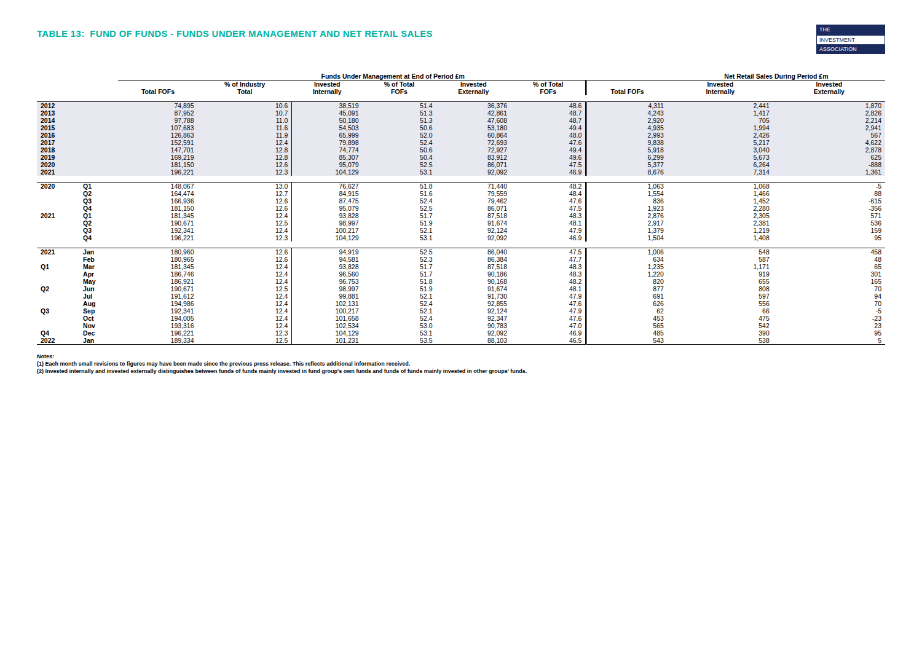TABLE 13: FUND OF FUNDS - FUNDS UNDER MANAGEMENT AND NET RETAIL SALES
THE
INVESTMENT
ASSOCIATION
| | Funds Under Management at End of Period £m | Net Retail Sales During Period £m |
| --- | --- | --- |
| | | % of Industry | Invested | % of Total | Invested | % of Total | | Invested | Invested |
| | Total FOFs | Total | Internally | FOFs | Externally | FOFs | Total FOFs | Internally | Externally |
| 2012 | | 74,895 | 10.6 | 38,519 | 51.4 | 36,376 | 48.6 | 4,311 | 2,441 | 1,870 |
| 2013 | | 87,952 | 10.7 | 45,091 | 51.3 | 42,861 | 48.7 | 4,243 | 1,417 | 2,826 |
| 2014 | | 97,788 | 11.0 | 50,180 | 51.3 | 47,608 | 48.7 | 2,920 | 705 | 2,214 |
| 2015 | | 107,683 | 11.6 | 54,503 | 50.6 | 53,180 | 49.4 | 4,935 | 1,994 | 2,941 |
| 2016 | | 126,863 | 11.9 | 65,999 | 52.0 | 60,864 | 48.0 | 2,993 | 2,426 | 567 |
| 2017 | | 152,591 | 12.4 | 79,898 | 52.4 | 72,693 | 47.6 | 9,838 | 5,217 | 4,622 |
| 2018 | | 147,701 | 12.8 | 74,774 | 50.6 | 72,927 | 49.4 | 5,918 | 3,040 | 2,878 |
| 2019 | | 169,219 | 12.8 | 85,307 | 50.4 | 83,912 | 49.6 | 6,299 | 5,673 | 625 |
| 2020 | | 181,150 | 12.6 | 95,079 | 52.5 | 86,071 | 47.5 | 5,377 | 6,264 | -888 |
| 2021 | | 196,221 | 12.3 | 104,129 | 53.1 | 92,092 | 46.9 | 8,676 | 7,314 | 1,361 |
| 2020 | Q1 | 148,067 | 13.0 | 76,627 | 51.8 | 71,440 | 48.2 | 1,063 | 1,068 | -5 |
| | Q2 | 164,474 | 12.7 | 84,915 | 51.6 | 79,559 | 48.4 | 1,554 | 1,466 | 88 |
| | Q3 | 166,936 | 12.6 | 87,475 | 52.4 | 79,462 | 47.6 | 836 | 1,452 | -615 |
| | Q4 | 181,150 | 12.6 | 95,079 | 52.5 | 86,071 | 47.5 | 1,923 | 2,280 | -356 |
| 2021 | Q1 | 181,345 | 12.4 | 93,828 | 51.7 | 87,518 | 48.3 | 2,876 | 2,305 | 571 |
| | Q2 | 190,671 | 12.5 | 98,997 | 51.9 | 91,674 | 48.1 | 2,917 | 2,381 | 536 |
| | Q3 | 192,341 | 12.4 | 100,217 | 52.1 | 92,124 | 47.9 | 1,379 | 1,219 | 159 |
| | Q4 | 196,221 | 12.3 | 104,129 | 53.1 | 92,092 | 46.9 | 1,504 | 1,408 | 95 |
| 2021 | Jan | 180,960 | 12.6 | 94,919 | 52.5 | 86,040 | 47.5 | 1,006 | 548 | 458 |
| | Feb | 180,965 | 12.6 | 94,581 | 52.3 | 86,384 | 47.7 | 634 | 587 | 48 |
| Q1 | Mar | 181,345 | 12.4 | 93,828 | 51.7 | 87,518 | 48.3 | 1,235 | 1,171 | 65 |
| | Apr | 186,746 | 12.4 | 96,560 | 51.7 | 90,186 | 48.3 | 1,220 | 919 | 301 |
| | May | 186,921 | 12.4 | 96,753 | 51.8 | 90,168 | 48.2 | 820 | 655 | 165 |
| Q2 | Jun | 190,671 | 12.5 | 98,997 | 51.9 | 91,674 | 48.1 | 877 | 808 | 70 |
| | Jul | 191,612 | 12.4 | 99,881 | 52.1 | 91,730 | 47.9 | 691 | 597 | 94 |
| | Aug | 194,986 | 12.4 | 102,131 | 52.4 | 92,855 | 47.6 | 626 | 556 | 70 |
| Q3 | Sep | 192,341 | 12.4 | 100,217 | 52.1 | 92,124 | 47.9 | 62 | 66 | -5 |
| | Oct | 194,005 | 12.4 | 101,658 | 52.4 | 92,347 | 47.6 | 453 | 475 | -23 |
| | Nov | 193,316 | 12.4 | 102,534 | 53.0 | 90,783 | 47.0 | 565 | 542 | 23 |
| Q4 | Dec | 196,221 | 12.3 | 104,129 | 53.1 | 92,092 | 46.9 | 485 | 390 | 95 |
| 2022 | Jan | 189,334 | 12.5 | 101,231 | 53.5 | 88,103 | 46.5 | 543 | 538 | 5 |
Notes:
(1) Each month small revisions to figures may have been made since the previous press release. This reflects additional information received.
(2) Invested internally and invested externally distinguishes between funds of funds mainly invested in fund group's own funds and funds of funds mainly invested in other groups' funds.